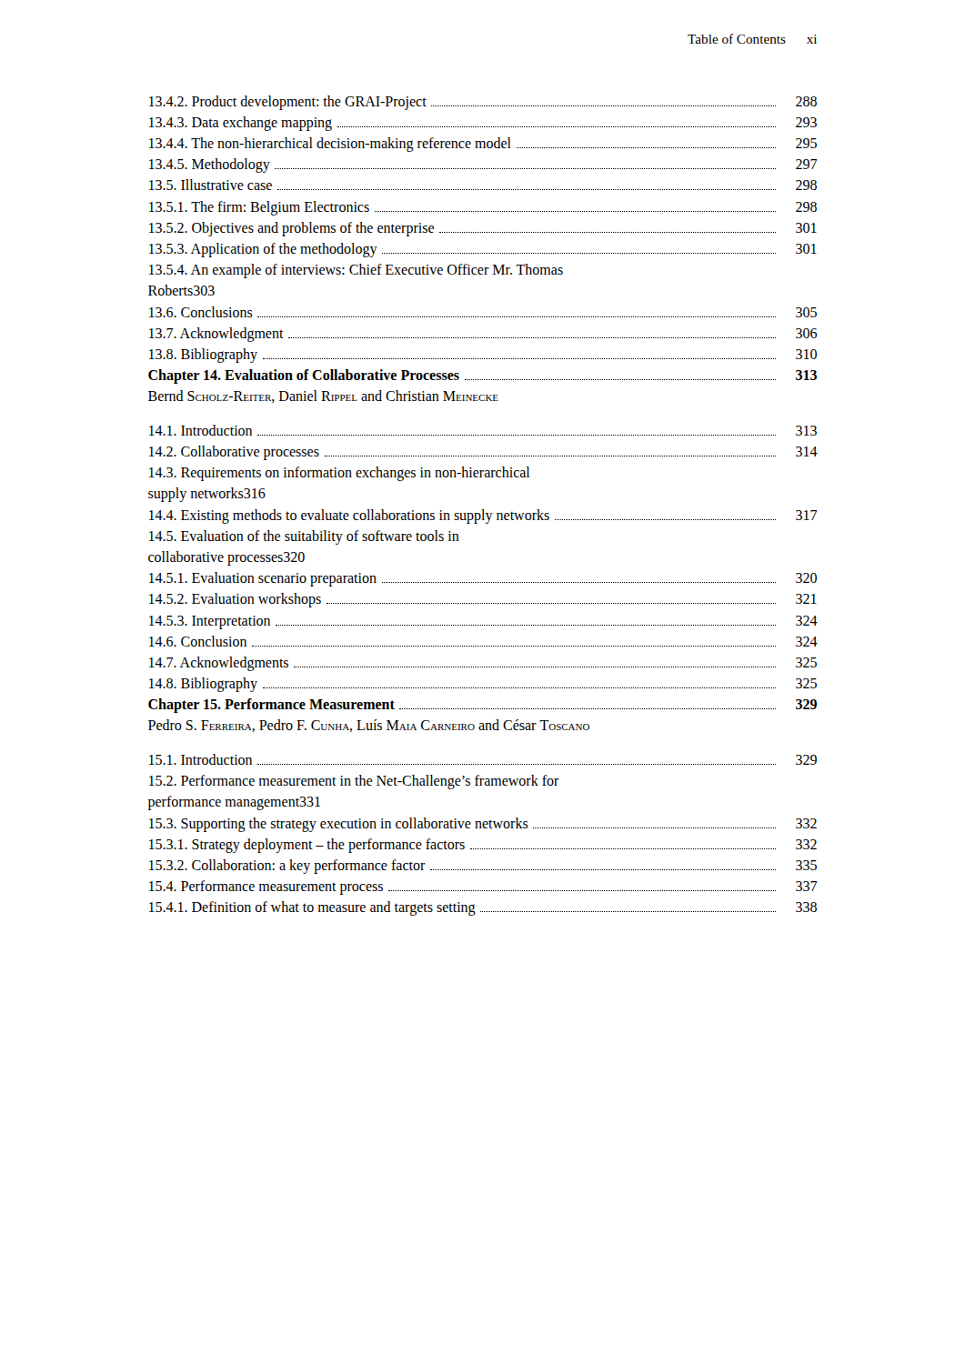Table of Contentsxi
13.4.2. Product development: the GRAI-Project 288
13.4.3. Data exchange mapping 293
13.4.4. The non-hierarchical decision-making reference model 295
13.4.5. Methodology 297
13.5. Illustrative case 298
13.5.1. The firm: Belgium Electronics 298
13.5.2. Objectives and problems of the enterprise 301
13.5.3. Application of the methodology 301
13.5.4. An example of interviews: Chief Executive Officer Mr. Thomas
Roberts 303
13.6. Conclusions 305
13.7. Acknowledgment 306
13.8. Bibliography 310
Chapter 14. Evaluation of Collaborative Processes 313
Bernd Scholz-Reiter, Daniel Rippel and Christian Meinecke
14.1. Introduction 313
14.2. Collaborative processes 314
14.3. Requirements on information exchanges in non-hierarchical
supply networks 316
14.4. Existing methods to evaluate collaborations in supply networks 317
14.5. Evaluation of the suitability of software tools in
collaborative processes 320
14.5.1. Evaluation scenario preparation 320
14.5.2. Evaluation workshops 321
14.5.3. Interpretation 324
14.6. Conclusion 324
14.7. Acknowledgments 325
14.8. Bibliography 325
Chapter 15. Performance Measurement 329
Pedro S. Ferreira, Pedro F. Cunha, Luís Maia Carneiro and César Toscano
15.1. Introduction 329
15.2. Performance measurement in the Net-Challenge’s framework for
performance management 331
15.3. Supporting the strategy execution in collaborative networks 332
15.3.1. Strategy deployment – the performance factors 332
15.3.2. Collaboration: a key performance factor 335
15.4. Performance measurement process 337
15.4.1. Definition of what to measure and targets setting 338